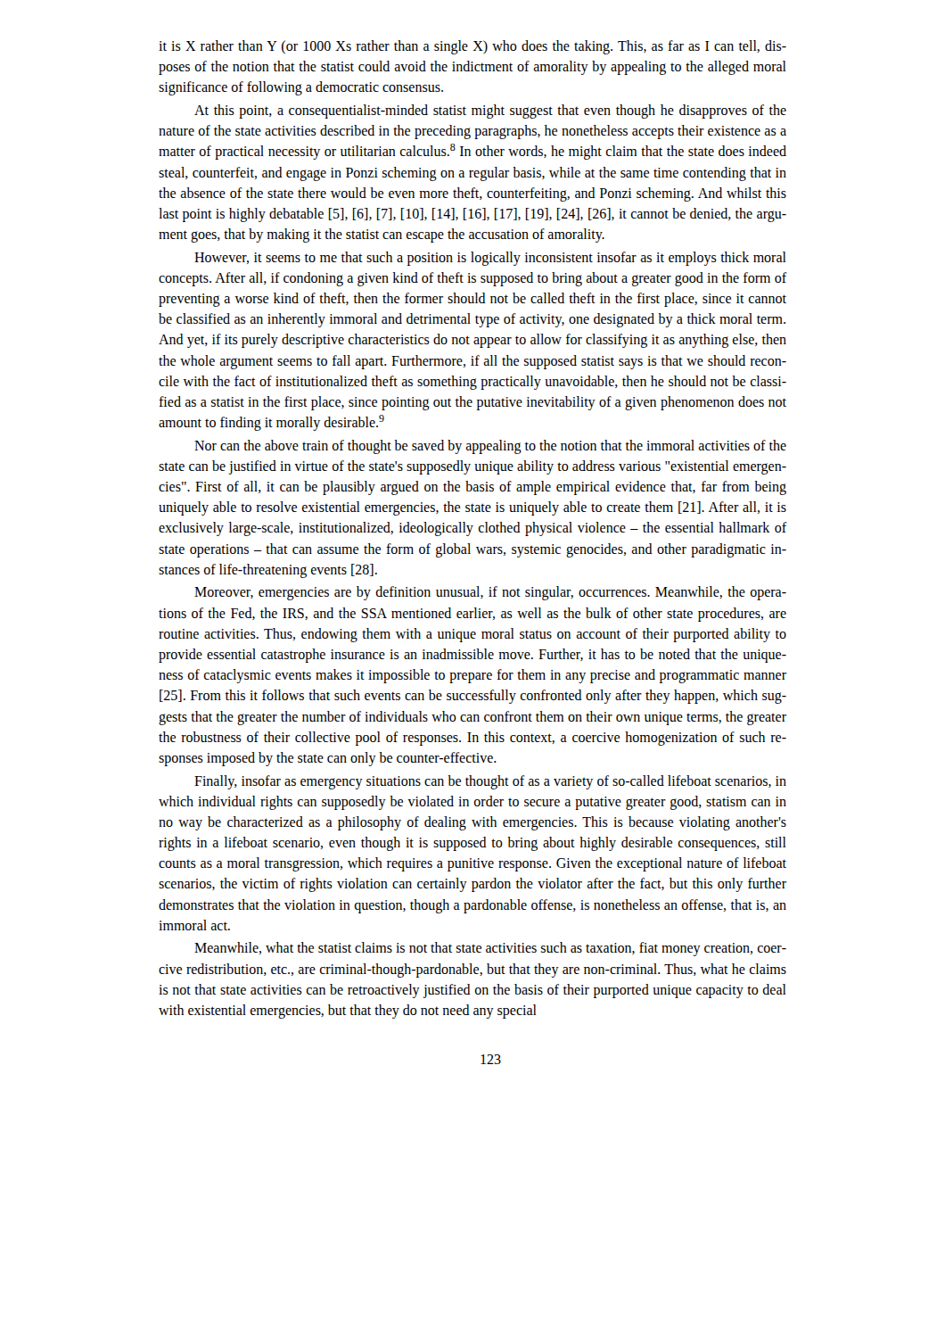it is X rather than Y (or 1000 Xs rather than a single X) who does the taking. This, as far as I can tell, disposes of the notion that the statist could avoid the indictment of amorality by appealing to the alleged moral significance of following a democratic consensus.
At this point, a consequentialist-minded statist might suggest that even though he disapproves of the nature of the state activities described in the preceding paragraphs, he nonetheless accepts their existence as a matter of practical necessity or utilitarian calculus.8 In other words, he might claim that the state does indeed steal, counterfeit, and engage in Ponzi scheming on a regular basis, while at the same time contending that in the absence of the state there would be even more theft, counterfeiting, and Ponzi scheming. And whilst this last point is highly debatable [5], [6], [7], [10], [14], [16], [17], [19], [24], [26], it cannot be denied, the argument goes, that by making it the statist can escape the accusation of amorality.
However, it seems to me that such a position is logically inconsistent insofar as it employs thick moral concepts. After all, if condoning a given kind of theft is supposed to bring about a greater good in the form of preventing a worse kind of theft, then the former should not be called theft in the first place, since it cannot be classified as an inherently immoral and detrimental type of activity, one designated by a thick moral term. And yet, if its purely descriptive characteristics do not appear to allow for classifying it as anything else, then the whole argument seems to fall apart. Furthermore, if all the supposed statist says is that we should reconcile with the fact of institutionalized theft as something practically unavoidable, then he should not be classified as a statist in the first place, since pointing out the putative inevitability of a given phenomenon does not amount to finding it morally desirable.9
Nor can the above train of thought be saved by appealing to the notion that the immoral activities of the state can be justified in virtue of the state's supposedly unique ability to address various "existential emergencies". First of all, it can be plausibly argued on the basis of ample empirical evidence that, far from being uniquely able to resolve existential emergencies, the state is uniquely able to create them [21]. After all, it is exclusively large-scale, institutionalized, ideologically clothed physical violence – the essential hallmark of state operations – that can assume the form of global wars, systemic genocides, and other paradigmatic instances of life-threatening events [28].
Moreover, emergencies are by definition unusual, if not singular, occurrences. Meanwhile, the operations of the Fed, the IRS, and the SSA mentioned earlier, as well as the bulk of other state procedures, are routine activities. Thus, endowing them with a unique moral status on account of their purported ability to provide essential catastrophe insurance is an inadmissible move. Further, it has to be noted that the uniqueness of cataclysmic events makes it impossible to prepare for them in any precise and programmatic manner [25]. From this it follows that such events can be successfully confronted only after they happen, which suggests that the greater the number of individuals who can confront them on their own unique terms, the greater the robustness of their collective pool of responses. In this context, a coercive homogenization of such responses imposed by the state can only be counter-effective.
Finally, insofar as emergency situations can be thought of as a variety of so-called lifeboat scenarios, in which individual rights can supposedly be violated in order to secure a putative greater good, statism can in no way be characterized as a philosophy of dealing with emergencies. This is because violating another's rights in a lifeboat scenario, even though it is supposed to bring about highly desirable consequences, still counts as a moral transgression, which requires a punitive response. Given the exceptional nature of lifeboat scenarios, the victim of rights violation can certainly pardon the violator after the fact, but this only further demonstrates that the violation in question, though a pardonable offense, is nonetheless an offense, that is, an immoral act.
Meanwhile, what the statist claims is not that state activities such as taxation, fiat money creation, coercive redistribution, etc., are criminal-though-pardonable, but that they are non-criminal. Thus, what he claims is not that state activities can be retroactively justified on the basis of their purported unique capacity to deal with existential emergencies, but that they do not need any special
123